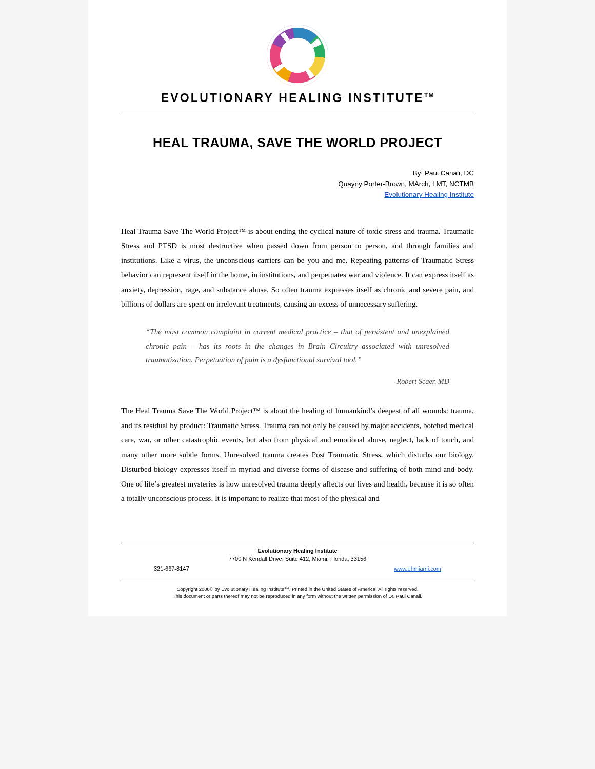EVOLUTIONARY HEALING INSTITUTETM
HEAL TRAUMA, SAVE THE WORLD PROJECT
By: Paul Canali, DC
Quayny Porter-Brown, MArch, LMT, NCTMB
Evolutionary Healing Institute
Heal Trauma Save The World Project™ is about ending the cyclical nature of toxic stress and trauma. Traumatic Stress and PTSD is most destructive when passed down from person to person, and through families and institutions. Like a virus, the unconscious carriers can be you and me. Repeating patterns of Traumatic Stress behavior can represent itself in the home, in institutions, and perpetuates war and violence. It can express itself as anxiety, depression, rage, and substance abuse. So often trauma expresses itself as chronic and severe pain, and billions of dollars are spent on irrelevant treatments, causing an excess of unnecessary suffering.
“The most common complaint in current medical practice – that of persistent and unexplained chronic pain – has its roots in the changes in Brain Circuitry associated with unresolved traumatization. Perpetuation of pain is a dysfunctional survival tool.” -Robert Scaer, MD
The Heal Trauma Save The World Project™ is about the healing of humankind’s deepest of all wounds: trauma, and its residual by product: Traumatic Stress. Trauma can not only be caused by major accidents, botched medical care, war, or other catastrophic events, but also from physical and emotional abuse, neglect, lack of touch, and many other more subtle forms. Unresolved trauma creates Post Traumatic Stress, which disturbs our biology. Disturbed biology expresses itself in myriad and diverse forms of disease and suffering of both mind and body. One of life’s greatest mysteries is how unresolved trauma deeply affects our lives and health, because it is so often a totally unconscious process. It is important to realize that most of the physical and
Evolutionary Healing Institute
7700 N Kendall Drive, Suite 412, Miami, Florida, 33156
321-667-8147 www.ehmiami.com
Copyright 2008© by Evolutionary Healing Institute™. Printed in the United States of America. All rights reserved.
This document or parts thereof may not be reproduced in any form without the written permission of Dr. Paul Canali.